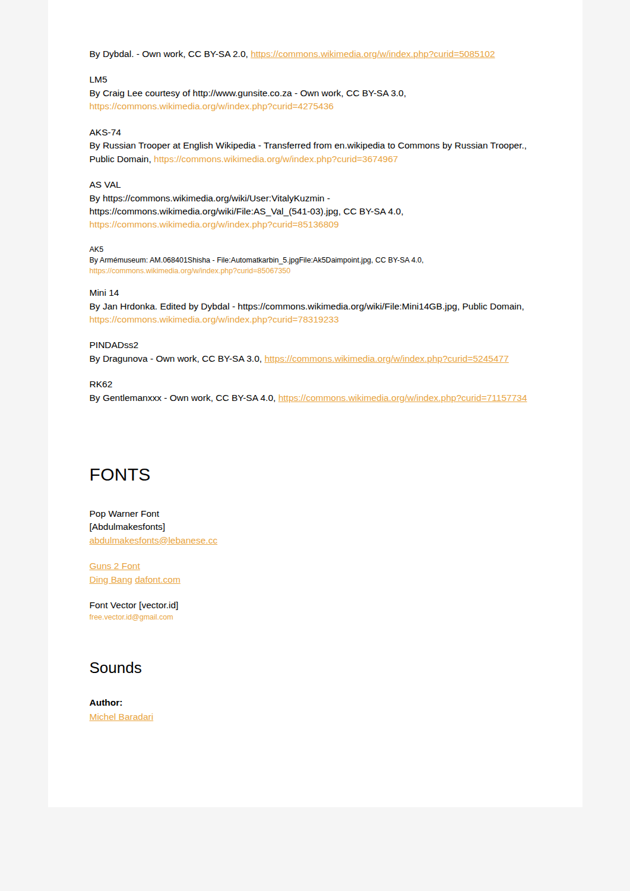By Dybdal. - Own work, CC BY-SA 2.0, https://commons.wikimedia.org/w/index.php?curid=5085102
LM5
By Craig Lee courtesy of http://www.gunsite.co.za - Own work, CC BY-SA 3.0, https://commons.wikimedia.org/w/index.php?curid=4275436
AKS-74
By Russian Trooper at English Wikipedia - Transferred from en.wikipedia to Commons by Russian Trooper., Public Domain, https://commons.wikimedia.org/w/index.php?curid=3674967
AS VAL
By https://commons.wikimedia.org/wiki/User:VitalyKuzmin - https://commons.wikimedia.org/wiki/File:AS_Val_(541-03).jpg, CC BY-SA 4.0, https://commons.wikimedia.org/w/index.php?curid=85136809
AK5
By Armémuseum: AM.068401Shisha - File:Automatkarbin_5.jpgFile:Ak5Daimpoint.jpg, CC BY-SA 4.0, https://commons.wikimedia.org/w/index.php?curid=85067350
Mini 14
By Jan Hrdonka. Edited by Dybdal - https://commons.wikimedia.org/wiki/File:Mini14GB.jpg, Public Domain, https://commons.wikimedia.org/w/index.php?curid=78319233
PINDADss2
By Dragunova - Own work, CC BY-SA 3.0, https://commons.wikimedia.org/w/index.php?curid=5245477
RK62
By Gentlemanxxx - Own work, CC BY-SA 4.0, https://commons.wikimedia.org/w/index.php?curid=71157734
FONTS
Pop Warner Font
[Abdulmakesfonts]
abdulmakesfonts@lebanese.cc
Guns 2 Font
Ding Bang dafont.com
Font Vector [vector.id]
free.vector.id@gmail.com
Sounds
Author:
Michel Baradari